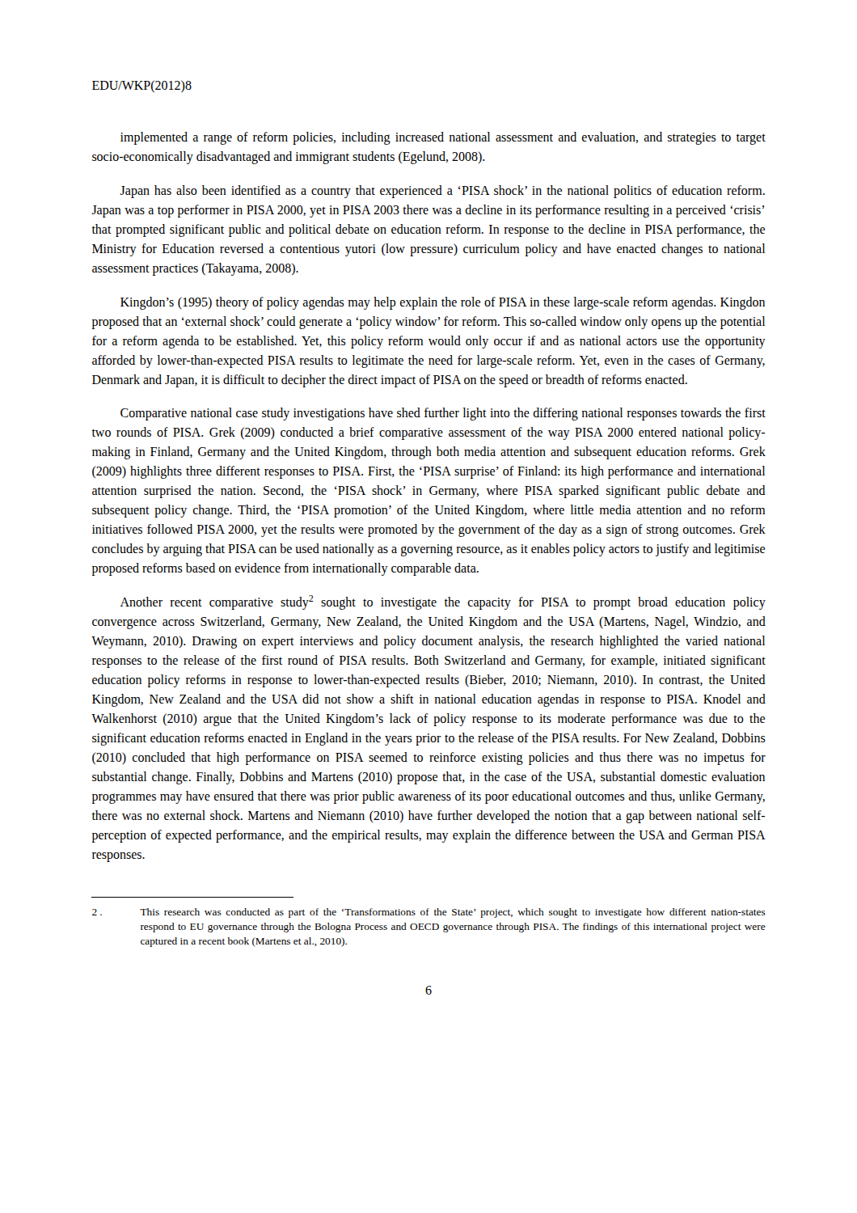EDU/WKP(2012)8
implemented a range of reform policies, including increased national assessment and evaluation, and strategies to target socio-economically disadvantaged and immigrant students (Egelund, 2008).
Japan has also been identified as a country that experienced a ‘PISA shock’ in the national politics of education reform. Japan was a top performer in PISA 2000, yet in PISA 2003 there was a decline in its performance resulting in a perceived ‘crisis’ that prompted significant public and political debate on education reform. In response to the decline in PISA performance, the Ministry for Education reversed a contentious yutori (low pressure) curriculum policy and have enacted changes to national assessment practices (Takayama, 2008).
Kingdon’s (1995) theory of policy agendas may help explain the role of PISA in these large-scale reform agendas. Kingdon proposed that an ‘external shock’ could generate a ‘policy window’ for reform. This so-called window only opens up the potential for a reform agenda to be established. Yet, this policy reform would only occur if and as national actors use the opportunity afforded by lower-than-expected PISA results to legitimate the need for large-scale reform. Yet, even in the cases of Germany, Denmark and Japan, it is difficult to decipher the direct impact of PISA on the speed or breadth of reforms enacted.
Comparative national case study investigations have shed further light into the differing national responses towards the first two rounds of PISA. Grek (2009) conducted a brief comparative assessment of the way PISA 2000 entered national policy-making in Finland, Germany and the United Kingdom, through both media attention and subsequent education reforms. Grek (2009) highlights three different responses to PISA. First, the ‘PISA surprise’ of Finland: its high performance and international attention surprised the nation. Second, the ‘PISA shock’ in Germany, where PISA sparked significant public debate and subsequent policy change. Third, the ‘PISA promotion’ of the United Kingdom, where little media attention and no reform initiatives followed PISA 2000, yet the results were promoted by the government of the day as a sign of strong outcomes. Grek concludes by arguing that PISA can be used nationally as a governing resource, as it enables policy actors to justify and legitimise proposed reforms based on evidence from internationally comparable data.
Another recent comparative study2 sought to investigate the capacity for PISA to prompt broad education policy convergence across Switzerland, Germany, New Zealand, the United Kingdom and the USA (Martens, Nagel, Windzio, and Weymann, 2010). Drawing on expert interviews and policy document analysis, the research highlighted the varied national responses to the release of the first round of PISA results. Both Switzerland and Germany, for example, initiated significant education policy reforms in response to lower-than-expected results (Bieber, 2010; Niemann, 2010). In contrast, the United Kingdom, New Zealand and the USA did not show a shift in national education agendas in response to PISA. Knodel and Walkenhorst (2010) argue that the United Kingdom’s lack of policy response to its moderate performance was due to the significant education reforms enacted in England in the years prior to the release of the PISA results. For New Zealand, Dobbins (2010) concluded that high performance on PISA seemed to reinforce existing policies and thus there was no impetus for substantial change. Finally, Dobbins and Martens (2010) propose that, in the case of the USA, substantial domestic evaluation programmes may have ensured that there was prior public awareness of its poor educational outcomes and thus, unlike Germany, there was no external shock. Martens and Niemann (2010) have further developed the notion that a gap between national self-perception of expected performance, and the empirical results, may explain the difference between the USA and German PISA responses.
| 2 . | This research was conducted as part of the ‘Transformations of the State’ project, which sought to investigate how different nation-states respond to EU governance through the Bologna Process and OECD governance through PISA. The findings of this international project were captured in a recent book (Martens et al., 2010). |
6